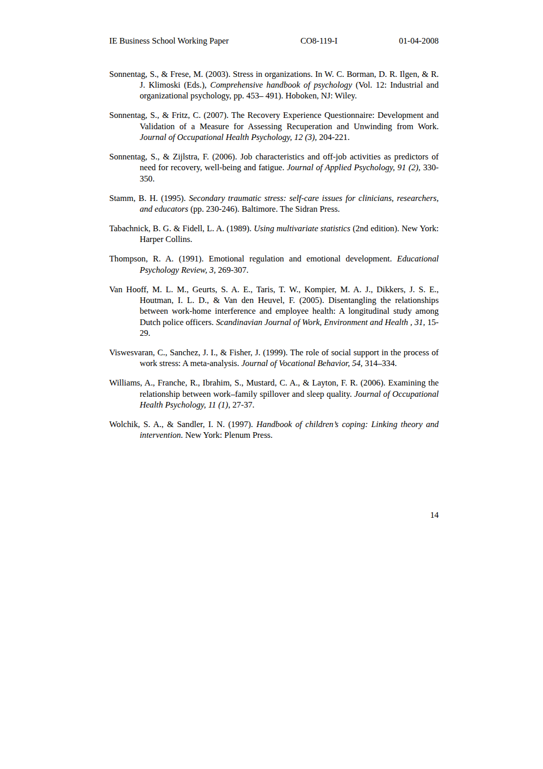IE Business School Working Paper CO8-119-I 01-04-2008
Sonnentag, S., & Frese, M. (2003). Stress in organizations. In W. C. Borman, D. R. Ilgen, & R. J. Klimoski (Eds.), Comprehensive handbook of psychology (Vol. 12: Industrial and organizational psychology, pp. 453– 491). Hoboken, NJ: Wiley.
Sonnentag, S., & Fritz, C. (2007). The Recovery Experience Questionnaire: Development and Validation of a Measure for Assessing Recuperation and Unwinding from Work. Journal of Occupational Health Psychology, 12 (3), 204-221.
Sonnentag, S., & Zijlstra, F. (2006). Job characteristics and off-job activities as predictors of need for recovery, well-being and fatigue. Journal of Applied Psychology, 91 (2), 330-350.
Stamm, B. H. (1995). Secondary traumatic stress: self-care issues for clinicians, researchers, and educators (pp. 230-246). Baltimore. The Sidran Press.
Tabachnick, B. G. & Fidell, L. A. (1989). Using multivariate statistics (2nd edition). New York: Harper Collins.
Thompson, R. A. (1991). Emotional regulation and emotional development. Educational Psychology Review, 3, 269-307.
Van Hooff, M. L. M., Geurts, S. A. E., Taris, T. W., Kompier, M. A. J., Dikkers, J. S. E., Houtman, I. L. D., & Van den Heuvel, F. (2005). Disentangling the relationships between work-home interference and employee health: A longitudinal study among Dutch police officers. Scandinavian Journal of Work, Environment and Health , 31, 15-29.
Viswesvaran, C., Sanchez, J. I., & Fisher, J. (1999). The role of social support in the process of work stress: A meta-analysis. Journal of Vocational Behavior, 54, 314–334.
Williams, A., Franche, R., Ibrahim, S., Mustard, C. A., & Layton, F. R. (2006). Examining the relationship between work–family spillover and sleep quality. Journal of Occupational Health Psychology, 11 (1), 27-37.
Wolchik, S. A., & Sandler, I. N. (1997). Handbook of children’s coping: Linking theory and intervention. New York: Plenum Press.
14